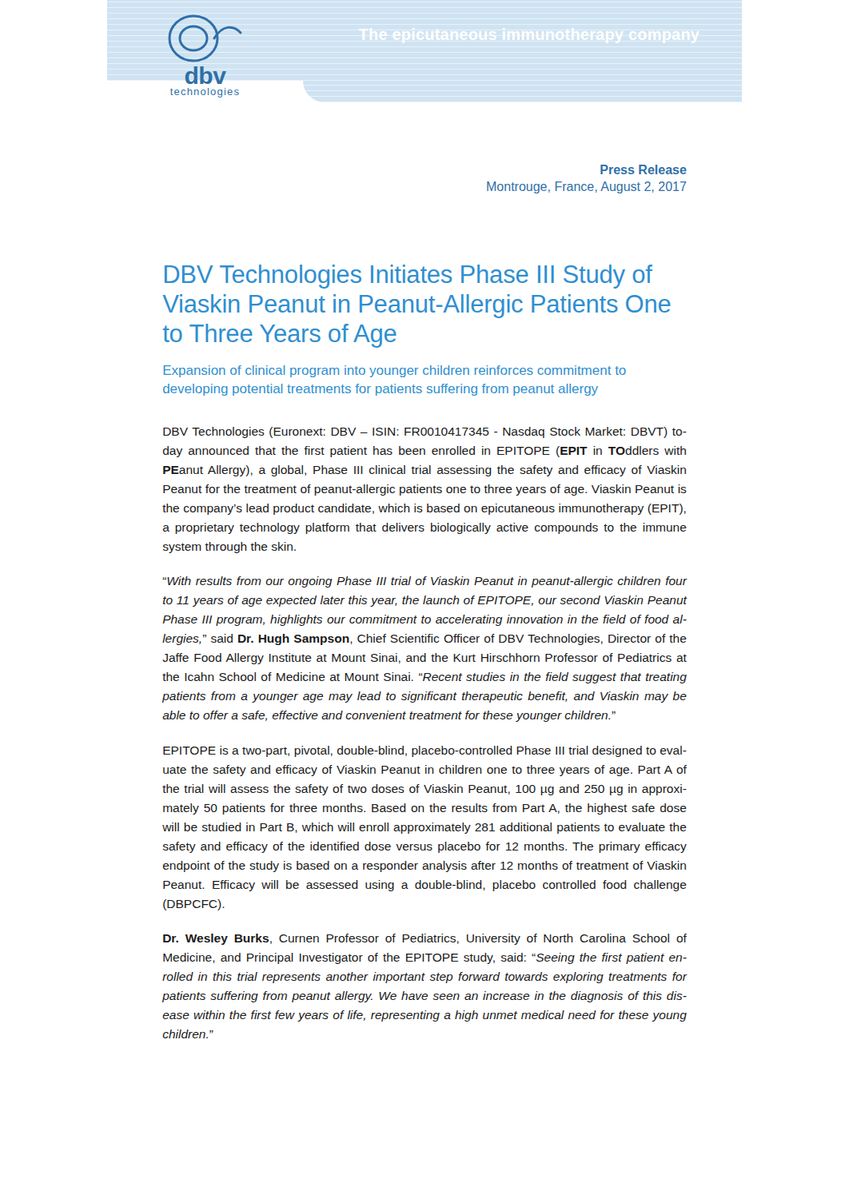The epicutaneous immunotherapy company
dbv
technologies
Press Release
Montrouge, France, August 2, 2017
DBV Technologies Initiates Phase III Study of Viaskin Peanut in Peanut-Allergic Patients One to Three Years of Age
Expansion of clinical program into younger children reinforces commitment to developing potential treatments for patients suffering from peanut allergy
DBV Technologies (Euronext: DBV – ISIN: FR0010417345 - Nasdaq Stock Market: DBVT) today announced that the first patient has been enrolled in EPITOPE (EPIT in TOddlers with PEanut Allergy), a global, Phase III clinical trial assessing the safety and efficacy of Viaskin Peanut for the treatment of peanut-allergic patients one to three years of age. Viaskin Peanut is the company’s lead product candidate, which is based on epicutaneous immunotherapy (EPIT), a proprietary technology platform that delivers biologically active compounds to the immune system through the skin.
“With results from our ongoing Phase III trial of Viaskin Peanut in peanut-allergic children four to 11 years of age expected later this year, the launch of EPITOPE, our second Viaskin Peanut Phase III program, highlights our commitment to accelerating innovation in the field of food allergies,” said Dr. Hugh Sampson, Chief Scientific Officer of DBV Technologies, Director of the Jaffe Food Allergy Institute at Mount Sinai, and the Kurt Hirschhorn Professor of Pediatrics at the Icahn School of Medicine at Mount Sinai. “Recent studies in the field suggest that treating patients from a younger age may lead to significant therapeutic benefit, and Viaskin may be able to offer a safe, effective and convenient treatment for these younger children.”
EPITOPE is a two-part, pivotal, double-blind, placebo-controlled Phase III trial designed to evaluate the safety and efficacy of Viaskin Peanut in children one to three years of age. Part A of the trial will assess the safety of two doses of Viaskin Peanut, 100 µg and 250 µg in approximately 50 patients for three months. Based on the results from Part A, the highest safe dose will be studied in Part B, which will enroll approximately 281 additional patients to evaluate the safety and efficacy of the identified dose versus placebo for 12 months. The primary efficacy endpoint of the study is based on a responder analysis after 12 months of treatment of Viaskin Peanut. Efficacy will be assessed using a double-blind, placebo controlled food challenge (DBPCFC).
Dr. Wesley Burks, Curnen Professor of Pediatrics, University of North Carolina School of Medicine, and Principal Investigator of the EPITOPE study, said: “Seeing the first patient enrolled in this trial represents another important step forward towards exploring treatments for patients suffering from peanut allergy. We have seen an increase in the diagnosis of this disease within the first few years of life, representing a high unmet medical need for these young children.”